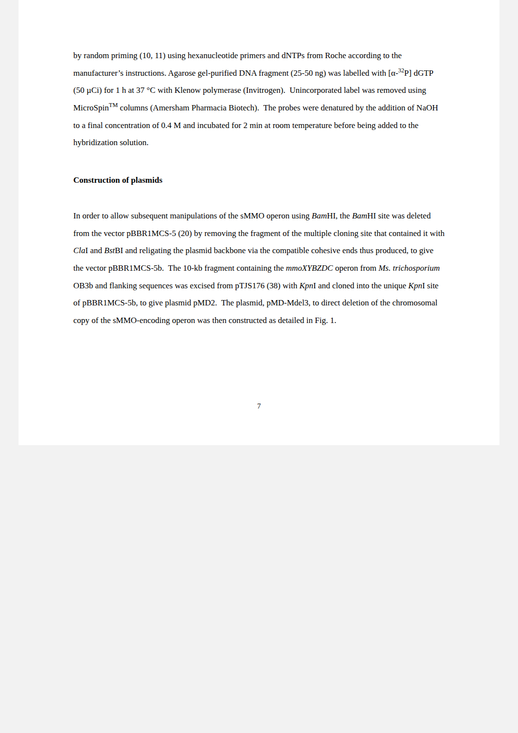by random priming (10, 11) using hexanucleotide primers and dNTPs from Roche according to the manufacturer’s instructions. Agarose gel-purified DNA fragment (25-50 ng) was labelled with [α-32P] dGTP (50 µCi) for 1 h at 37 °C with Klenow polymerase (Invitrogen). Unincorporated label was removed using MicroSpinTM columns (Amersham Pharmacia Biotech). The probes were denatured by the addition of NaOH to a final concentration of 0.4 M and incubated for 2 min at room temperature before being added to the hybridization solution.
Construction of plasmids
In order to allow subsequent manipulations of the sMMO operon using Bam HI, the Bam HI site was deleted from the vector pBBR1MCS-5 (20) by removing the fragment of the multiple cloning site that contained it with Cla I and Bst BI and religating the plasmid backbone via the compatible cohesive ends thus produced, to give the vector pBBR1MCS-5b. The 10-kb fragment containing the mmoXYBZDC operon from Ms. trichosporium OB3b and flanking sequences was excised from pTJS176 (38) with Kpn I and cloned into the unique Kpn I site of pBBR1MCS-5b, to give plasmid pMD2. The plasmid, pMD-Mdel3, to direct deletion of the chromosomal copy of the sMMO-encoding operon was then constructed as detailed in Fig. 1.
7